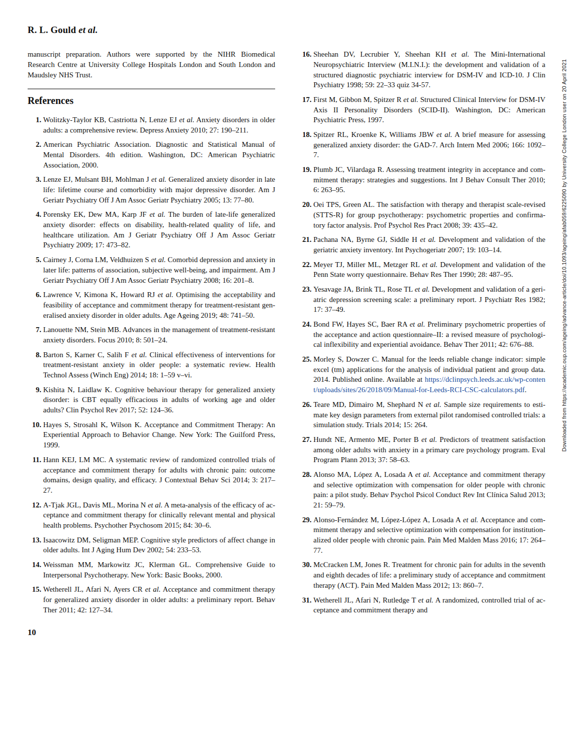R. L. Gould et al.
Downloaded from https://academic.oup.com/ageing/advance-article/doi/10.1093/ageing/afab059/6225090 by University College London user on 20 April 2021
manuscript preparation. Authors were supported by the NIHR Biomedical Research Centre at University College Hospitals London and South London and Maudsley NHS Trust.
References
Wolitzky-Taylor KB, Castriotta N, Lenze EJ et al. Anxiety disorders in older adults: a comprehensive review. Depress Anxiety 2010; 27: 190–211.
American Psychiatric Association. Diagnostic and Statistical Manual of Mental Disorders. 4th edition. Washington, DC: American Psychiatric Association, 2000.
Lenze EJ, Mulsant BH, Mohlman J et al. Generalized anxiety disorder in late life: lifetime course and comorbidity with major depressive disorder. Am J Geriatr Psychiatry Off J Am Assoc Geriatr Psychiatry 2005; 13: 77–80.
Porensky EK, Dew MA, Karp JF et al. The burden of late-life generalized anxiety disorder: effects on disability, health-related quality of life, and healthcare utilization. Am J Geriatr Psychiatry Off J Am Assoc Geriatr Psychiatry 2009; 17: 473–82.
Cairney J, Corna LM, Veldhuizen S et al. Comorbid depression and anxiety in later life: patterns of association, subjective well-being, and impairment. Am J Geriatr Psychiatry Off J Am Assoc Geriatr Psychiatry 2008; 16: 201–8.
Lawrence V, Kimona K, Howard RJ et al. Optimising the acceptability and feasibility of acceptance and commitment therapy for treatment-resistant generalised anxiety disorder in older adults. Age Ageing 2019; 48: 741–50.
Lanouette NM, Stein MB. Advances in the management of treatment-resistant anxiety disorders. Focus 2010; 8: 501–24.
Barton S, Karner C, Salih F et al. Clinical effectiveness of interventions for treatment-resistant anxiety in older people: a systematic review. Health Technol Assess (Winch Eng) 2014; 18: 1–59 v–vi.
Kishita N, Laidlaw K. Cognitive behaviour therapy for generalized anxiety disorder: is CBT equally efficacious in adults of working age and older adults? Clin Psychol Rev 2017; 52: 124–36.
Hayes S, Strosahl K, Wilson K. Acceptance and Commitment Therapy: An Experiential Approach to Behavior Change. New York: The Guilford Press, 1999.
Hann KEJ, LM MC. A systematic review of randomized controlled trials of acceptance and commitment therapy for adults with chronic pain: outcome domains, design quality, and efficacy. J Contextual Behav Sci 2014; 3: 217–27.
A-Tjak JGL, Davis ML, Morina N et al. A meta-analysis of the efficacy of acceptance and commitment therapy for clinically relevant mental and physical health problems. Psychother Psychosom 2015; 84: 30–6.
Isaacowitz DM, Seligman MEP. Cognitive style predictors of affect change in older adults. Int J Aging Hum Dev 2002; 54: 233–53.
Weissman MM, Markowitz JC, Klerman GL. Comprehensive Guide to Interpersonal Psychotherapy. New York: Basic Books, 2000.
Wetherell JL, Afari N, Ayers CR et al. Acceptance and commitment therapy for generalized anxiety disorder in older adults: a preliminary report. Behav Ther 2011; 42: 127–34.
Sheehan DV, Lecrubier Y, Sheehan KH et al. The Mini-International Neuropsychiatric Interview (M.I.N.I.): the development and validation of a structured diagnostic psychiatric interview for DSM-IV and ICD-10. J Clin Psychiatry 1998; 59: 22–33 quiz 34-57.
First M, Gibbon M, Spitzer R et al. Structured Clinical Interview for DSM-IV Axis II Personality Disorders (SCID-II). Washington, DC: American Psychiatric Press, 1997.
Spitzer RL, Kroenke K, Williams JBW et al. A brief measure for assessing generalized anxiety disorder: the GAD-7. Arch Intern Med 2006; 166: 1092–7.
Plumb JC, Vilardaga R. Assessing treatment integrity in acceptance and commitment therapy: strategies and suggestions. Int J Behav Consult Ther 2010; 6: 263–95.
Oei TPS, Green AL. The satisfaction with therapy and therapist scale-revised (STTS-R) for group psychotherapy: psychometric properties and confirmatory factor analysis. Prof Psychol Res Pract 2008; 39: 435–42.
Pachana NA, Byrne GJ, Siddle H et al. Development and validation of the geriatric anxiety inventory. Int Psychogeriatr 2007; 19: 103–14.
Meyer TJ, Miller ML, Metzger RL et al. Development and validation of the Penn State worry questionnaire. Behav Res Ther 1990; 28: 487–95.
Yesavage JA, Brink TL, Rose TL et al. Development and validation of a geriatric depression screening scale: a preliminary report. J Psychiatr Res 1982; 17: 37–49.
Bond FW, Hayes SC, Baer RA et al. Preliminary psychometric properties of the acceptance and action questionnaire–II: a revised measure of psychological inflexibility and experiential avoidance. Behav Ther 2011; 42: 676–88.
Morley S, Dowzer C. Manual for the leeds reliable change indicator: simple excel (tm) applications for the analysis of individual patient and group data. 2014. Published online. Available at https://dclinpsych.leeds.ac.uk/wp-content/uploads/sites/26/2018/09/Manual-for-Leeds-RCI-CSC-calculators.pdf.
Teare MD, Dimairo M, Shephard N et al. Sample size requirements to estimate key design parameters from external pilot randomised controlled trials: a simulation study. Trials 2014; 15: 264.
Hundt NE, Armento ME, Porter B et al. Predictors of treatment satisfaction among older adults with anxiety in a primary care psychology program. Eval Program Plann 2013; 37: 58–63.
Alonso MA, López A, Losada A et al. Acceptance and commitment therapy and selective optimization with compensation for older people with chronic pain: a pilot study. Behav Psychol Psicol Conduct Rev Int Clínica Salud 2013; 21: 59–79.
Alonso-Fernández M, López-López A, Losada A et al. Acceptance and commitment therapy and selective optimization with compensation for institutionalized older people with chronic pain. Pain Med Malden Mass 2016; 17: 264–77.
McCracken LM, Jones R. Treatment for chronic pain for adults in the seventh and eighth decades of life: a preliminary study of acceptance and commitment therapy (ACT). Pain Med Malden Mass 2012; 13: 860–7.
Wetherell JL, Afari N, Rutledge T et al. A randomized, controlled trial of acceptance and commitment therapy and
10